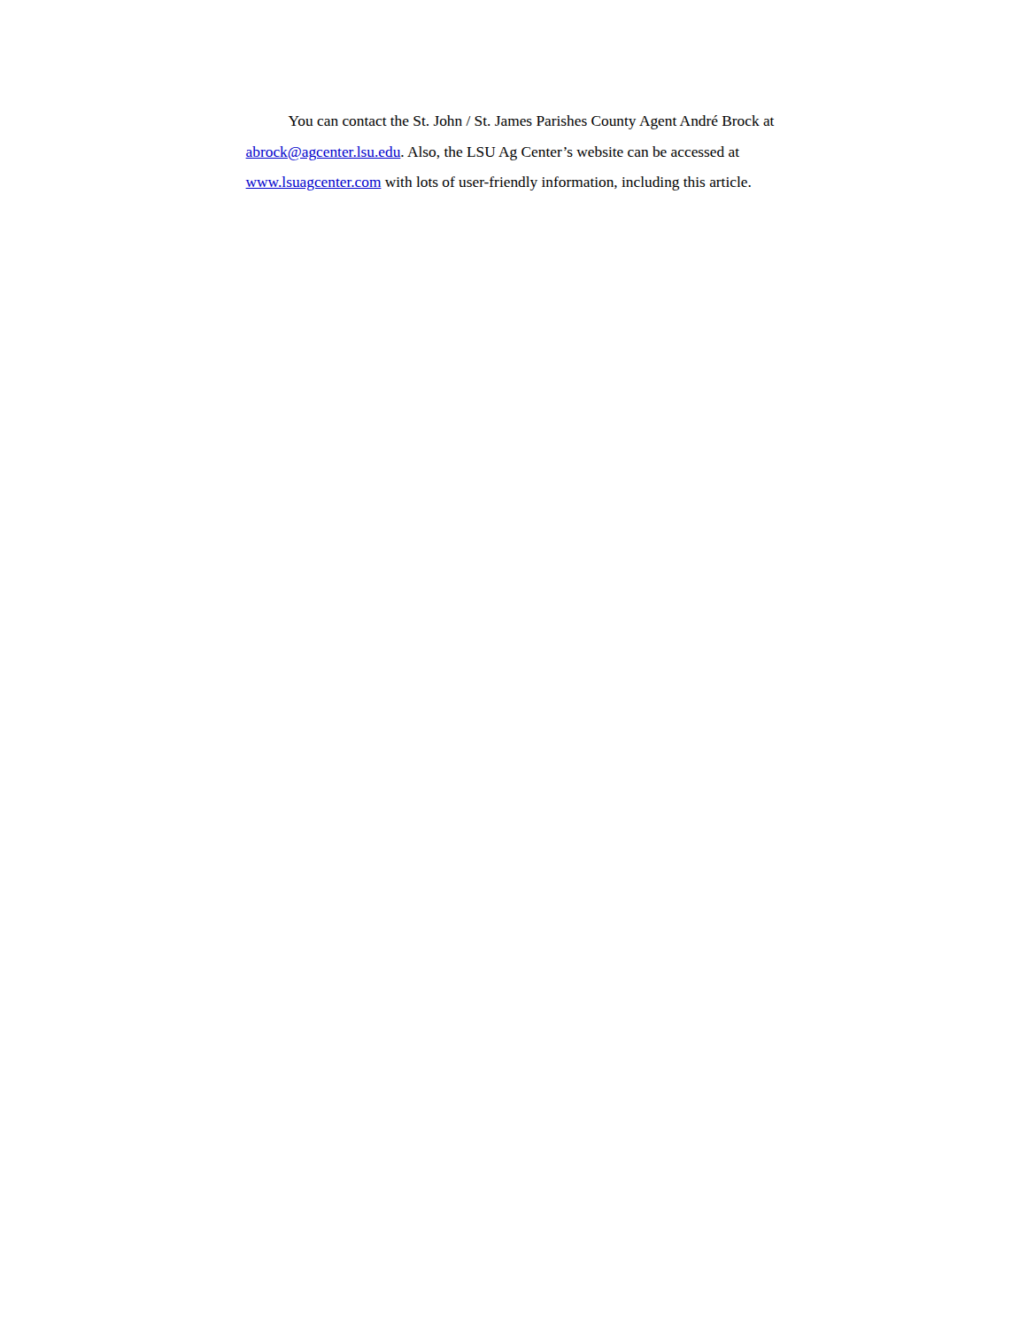You can contact the St. John / St. James Parishes County Agent André Brock at abrock@agcenter.lsu.edu. Also, the LSU Ag Center’s website can be accessed at www.lsuagcenter.com with lots of user-friendly information, including this article.